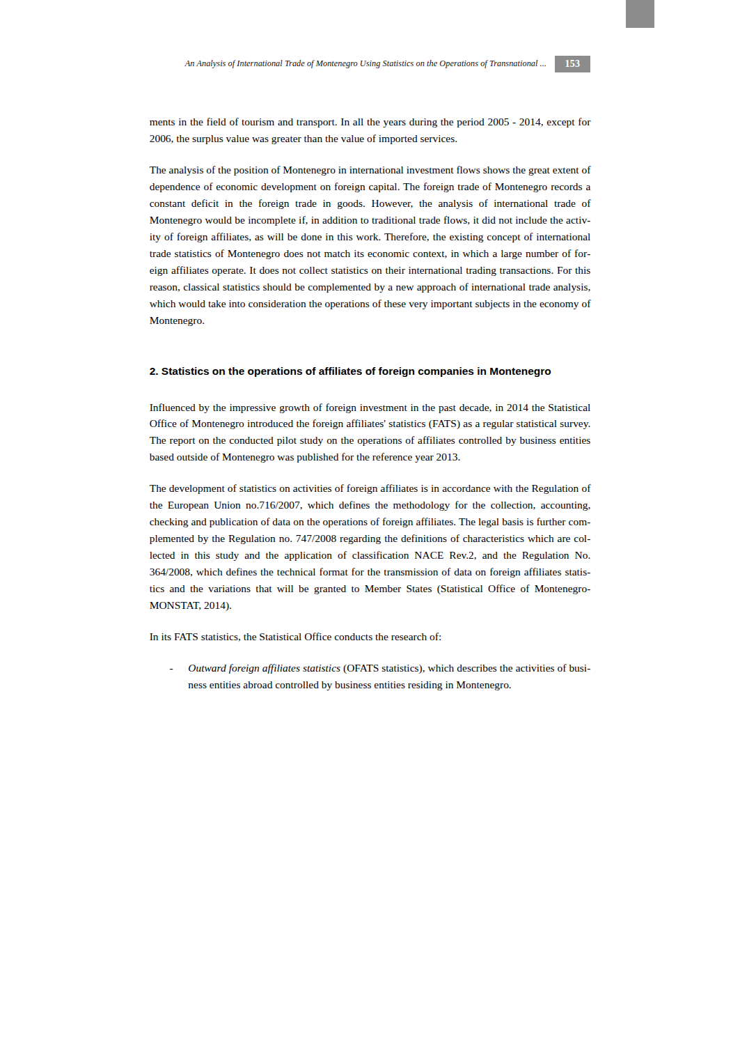An Analysis of International Trade of Montenegro Using Statistics on the Operations of Transnational ...
153
ments in the field of tourism and transport. In all the years during the period 2005 - 2014, except for 2006, the surplus value was greater than the value of imported services.
The analysis of the position of Montenegro in international investment flows shows the great extent of dependence of economic development on foreign capital. The foreign trade of Montenegro records a constant deficit in the foreign trade in goods. However, the analysis of international trade of Montenegro would be incomplete if, in addition to traditional trade flows, it did not include the activity of foreign affiliates, as will be done in this work. Therefore, the existing concept of international trade statistics of Montenegro does not match its economic context, in which a large number of foreign affiliates operate. It does not collect statistics on their international trading transactions. For this reason, classical statistics should be complemented by a new approach of international trade analysis, which would take into consideration the operations of these very important subjects in the economy of Montenegro.
2. Statistics on the operations of affiliates of foreign companies in Montenegro
Influenced by the impressive growth of foreign investment in the past decade, in 2014 the Statistical Office of Montenegro introduced the foreign affiliates' statistics (FATS) as a regular statistical survey. The report on the conducted pilot study on the operations of affiliates controlled by business entities based outside of Montenegro was published for the reference year 2013.
The development of statistics on activities of foreign affiliates is in accordance with the Regulation of the European Union no.716/2007, which defines the methodology for the collection, accounting, checking and publication of data on the operations of foreign affiliates. The legal basis is further complemented by the Regulation no. 747/2008 regarding the definitions of characteristics which are collected in this study and the application of classification NACE Rev.2, and the Regulation No. 364/2008, which defines the technical format for the transmission of data on foreign affiliates statistics and the variations that will be granted to Member States (Statistical Office of Montenegro-MONSTAT, 2014).
In its FATS statistics, the Statistical Office conducts the research of:
Outward foreign affiliates statistics (OFATS statistics), which describes the activities of business entities abroad controlled by business entities residing in Montenegro.